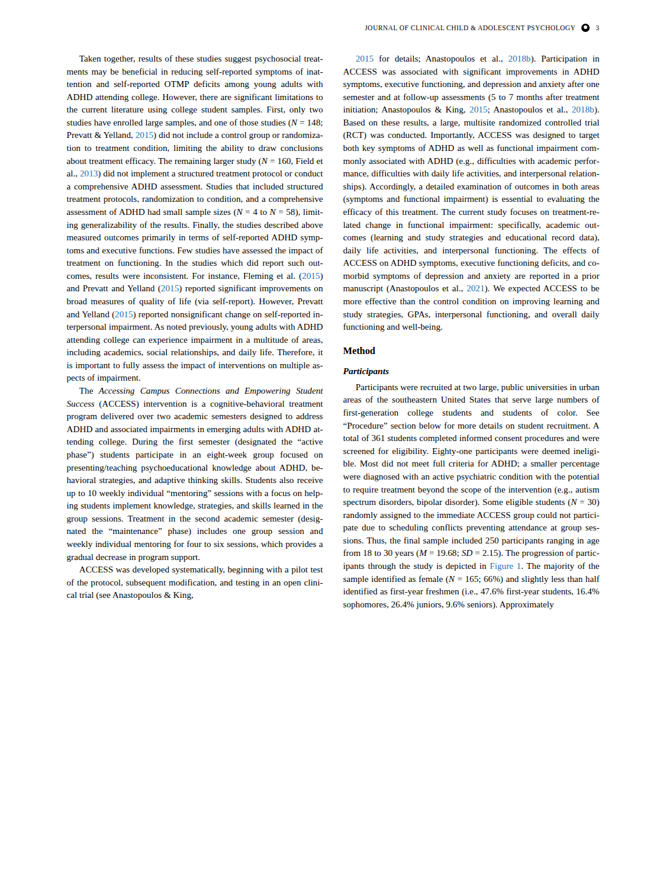Journal of Clinical Child & Adolescent Psychology 3
Taken together, results of these studies suggest psychosocial treatments may be beneficial in reducing self-reported symptoms of inattention and self-reported OTMP deficits among young adults with ADHD attending college. However, there are significant limitations to the current literature using college student samples. First, only two studies have enrolled large samples, and one of those studies (N = 148; Prevatt & Yelland, 2015) did not include a control group or randomization to treatment condition, limiting the ability to draw conclusions about treatment efficacy. The remaining larger study (N = 160, Field et al., 2013) did not implement a structured treatment protocol or conduct a comprehensive ADHD assessment. Studies that included structured treatment protocols, randomization to condition, and a comprehensive assessment of ADHD had small sample sizes (N = 4 to N = 58), limiting generalizability of the results. Finally, the studies described above measured outcomes primarily in terms of self-reported ADHD symptoms and executive functions. Few studies have assessed the impact of treatment on functioning. In the studies which did report such outcomes, results were inconsistent. For instance, Fleming et al. (2015) and Prevatt and Yelland (2015) reported significant improvements on broad measures of quality of life (via self-report). However, Prevatt and Yelland (2015) reported nonsignificant change on self-reported interpersonal impairment. As noted previously, young adults with ADHD attending college can experience impairment in a multitude of areas, including academics, social relationships, and daily life. Therefore, it is important to fully assess the impact of interventions on multiple aspects of impairment.
The Accessing Campus Connections and Empowering Student Success (ACCESS) intervention is a cognitive-behavioral treatment program delivered over two academic semesters designed to address ADHD and associated impairments in emerging adults with ADHD attending college. During the first semester (designated the “active phase”) students participate in an eight-week group focused on presenting/teaching psychoeducational knowledge about ADHD, behavioral strategies, and adaptive thinking skills. Students also receive up to 10 weekly individual “mentoring” sessions with a focus on helping students implement knowledge, strategies, and skills learned in the group sessions. Treatment in the second academic semester (designated the “maintenance” phase) includes one group session and weekly individual mentoring for four to six sessions, which provides a gradual decrease in program support.
ACCESS was developed systematically, beginning with a pilot test of the protocol, subsequent modification, and testing in an open clinical trial (see Anastopoulos & King,
2015 for details; Anastopoulos et al., 2018b). Participation in ACCESS was associated with significant improvements in ADHD symptoms, executive functioning, and depression and anxiety after one semester and at follow-up assessments (5 to 7 months after treatment initiation; Anastopoulos & King, 2015; Anastopoulos et al., 2018b). Based on these results, a large, multisite randomized controlled trial (RCT) was conducted. Importantly, ACCESS was designed to target both key symptoms of ADHD as well as functional impairment commonly associated with ADHD (e.g., difficulties with academic performance, difficulties with daily life activities, and interpersonal relationships). Accordingly, a detailed examination of outcomes in both areas (symptoms and functional impairment) is essential to evaluating the efficacy of this treatment. The current study focuses on treatment-related change in functional impairment: specifically, academic outcomes (learning and study strategies and educational record data), daily life activities, and interpersonal functioning. The effects of ACCESS on ADHD symptoms, executive functioning deficits, and comorbid symptoms of depression and anxiety are reported in a prior manuscript (Anastopoulos et al., 2021). We expected ACCESS to be more effective than the control condition on improving learning and study strategies, GPAs, interpersonal functioning, and overall daily functioning and well-being.
Method
Participants
Participants were recruited at two large, public universities in urban areas of the southeastern United States that serve large numbers of first-generation college students and students of color. See “Procedure” section below for more details on student recruitment. A total of 361 students completed informed consent procedures and were screened for eligibility. Eighty-one participants were deemed ineligible. Most did not meet full criteria for ADHD; a smaller percentage were diagnosed with an active psychiatric condition with the potential to require treatment beyond the scope of the intervention (e.g., autism spectrum disorders, bipolar disorder). Some eligible students (N = 30) randomly assigned to the immediate ACCESS group could not participate due to scheduling conflicts preventing attendance at group sessions. Thus, the final sample included 250 participants ranging in age from 18 to 30 years (M = 19.68; SD = 2.15). The progression of participants through the study is depicted in Figure 1. The majority of the sample identified as female (N = 165; 66%) and slightly less than half identified as first-year freshmen (i.e., 47.6% first-year students, 16.4% sophomores, 26.4% juniors, 9.6% seniors). Approximately